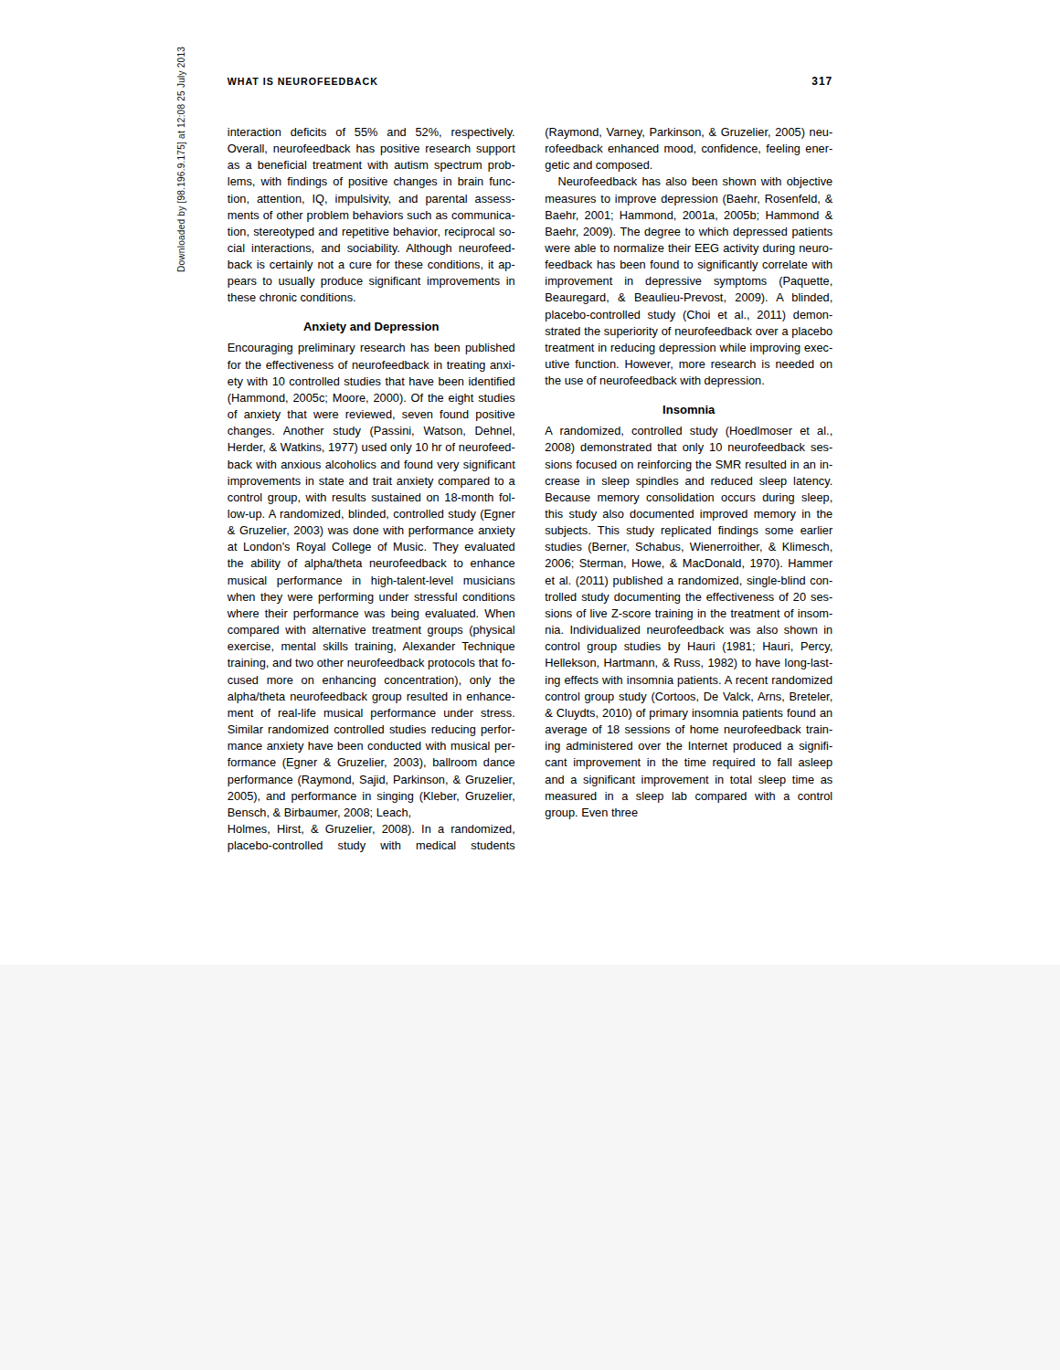Downloaded by [98.196.9.175] at 12:08 25 July 2013
WHAT IS NEUROFEEDBACK 317
interaction deficits of 55% and 52%, respectively. Overall, neurofeedback has positive research support as a beneficial treatment with autism spectrum problems, with findings of positive changes in brain function, attention, IQ, impulsivity, and parental assessments of other problem behaviors such as communication, stereotyped and repetitive behavior, reciprocal social interactions, and sociability. Although neurofeedback is certainly not a cure for these conditions, it appears to usually produce significant improvements in these chronic conditions.
Anxiety and Depression
Encouraging preliminary research has been published for the effectiveness of neurofeedback in treating anxiety with 10 controlled studies that have been identified (Hammond, 2005c; Moore, 2000). Of the eight studies of anxiety that were reviewed, seven found positive changes. Another study (Passini, Watson, Dehnel, Herder, & Watkins, 1977) used only 10 hr of neurofeedback with anxious alcoholics and found very significant improvements in state and trait anxiety compared to a control group, with results sustained on 18-month follow-up. A randomized, blinded, controlled study (Egner & Gruzelier, 2003) was done with performance anxiety at London's Royal College of Music. They evaluated the ability of alpha/theta neurofeedback to enhance musical performance in high-talent-level musicians when they were performing under stressful conditions where their performance was being evaluated. When compared with alternative treatment groups (physical exercise, mental skills training, Alexander Technique training, and two other neurofeedback protocols that focused more on enhancing concentration), only the alpha/theta neurofeedback group resulted in enhancement of real-life musical performance under stress. Similar randomized controlled studies reducing performance anxiety have been conducted with musical performance (Egner & Gruzelier, 2003), ballroom dance performance (Raymond, Sajid, Parkinson, & Gruzelier, 2005), and performance in singing (Kleber, Gruzelier, Bensch, & Birbaumer, 2008; Leach,
Holmes, Hirst, & Gruzelier, 2008). In a randomized, placebo-controlled study with medical students (Raymond, Varney, Parkinson, & Gruzelier, 2005) neurofeedback enhanced mood, confidence, feeling energetic and composed.
Neurofeedback has also been shown with objective measures to improve depression (Baehr, Rosenfeld, & Baehr, 2001; Hammond, 2001a, 2005b; Hammond & Baehr, 2009). The degree to which depressed patients were able to normalize their EEG activity during neurofeedback has been found to significantly correlate with improvement in depressive symptoms (Paquette, Beauregard, & Beaulieu-Prevost, 2009). A blinded, placebo-controlled study (Choi et al., 2011) demonstrated the superiority of neurofeedback over a placebo treatment in reducing depression while improving executive function. However, more research is needed on the use of neurofeedback with depression.
Insomnia
A randomized, controlled study (Hoedlmoser et al., 2008) demonstrated that only 10 neurofeedback sessions focused on reinforcing the SMR resulted in an increase in sleep spindles and reduced sleep latency. Because memory consolidation occurs during sleep, this study also documented improved memory in the subjects. This study replicated findings some earlier studies (Berner, Schabus, Wienerroither, & Klimesch, 2006; Sterman, Howe, & MacDonald, 1970). Hammer et al. (2011) published a randomized, single-blind controlled study documenting the effectiveness of 20 sessions of live Z-score training in the treatment of insomnia. Individualized neurofeedback was also shown in control group studies by Hauri (1981; Hauri, Percy, Hellekson, Hartmann, & Russ, 1982) to have long-lasting effects with insomnia patients. A recent randomized control group study (Cortoos, De Valck, Arns, Breteler, & Cluydts, 2010) of primary insomnia patients found an average of 18 sessions of home neurofeedback training administered over the Internet produced a significant improvement in the time required to fall asleep and a significant improvement in total sleep time as measured in a sleep lab compared with a control group. Even three